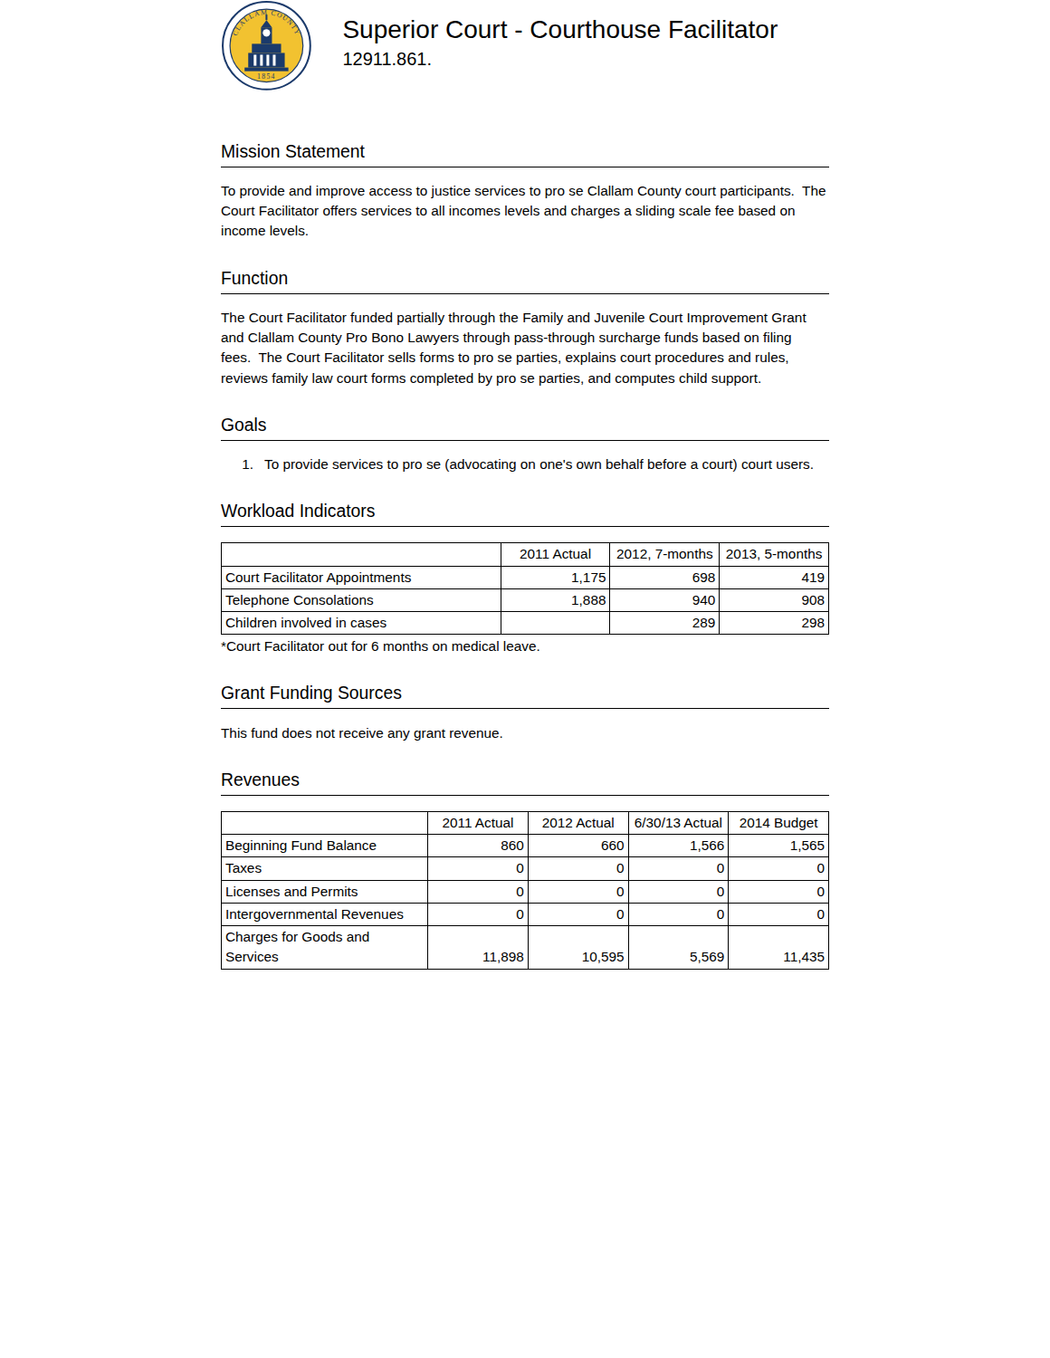CLALLAM COUNTY 1854
Superior Court - Courthouse Facilitator
12911.861.
Mission Statement
To provide and improve access to justice services to pro se Clallam County court participants. The Court Facilitator offers services to all incomes levels and charges a sliding scale fee based on income levels.
Function
The Court Facilitator funded partially through the Family and Juvenile Court Improvement Grant and Clallam County Pro Bono Lawyers through pass-through surcharge funds based on filing fees. The Court Facilitator sells forms to pro se parties, explains court procedures and rules, reviews family law court forms completed by pro se parties, and computes child support.
Goals
To provide services to pro se (advocating on one's own behalf before a court) court users.
Workload Indicators
| | 2011 Actual | 2012, 7-months | 2013, 5-months |
| --- | --- | --- | --- |
| Court Facilitator Appointments | 1,175 | 698 | 419 |
| Telephone Consolations | 1,888 | 940 | 908 |
| Children involved in cases | | 289 | 298 |
*Court Facilitator out for 6 months on medical leave.
Grant Funding Sources
This fund does not receive any grant revenue.
Revenues
| | 2011 Actual | 2012 Actual | 6/30/13 Actual | 2014 Budget |
| --- | --- | --- | --- | --- |
| Beginning Fund Balance | 860 | 660 | 1,566 | 1,565 |
| Taxes | 0 | 0 | 0 | 0 |
| Licenses and Permits | 0 | 0 | 0 | 0 |
| Intergovernmental Revenues | 0 | 0 | 0 | 0 |
| Charges for Goods and Services | 11,898 | 10,595 | 5,569 | 11,435 |